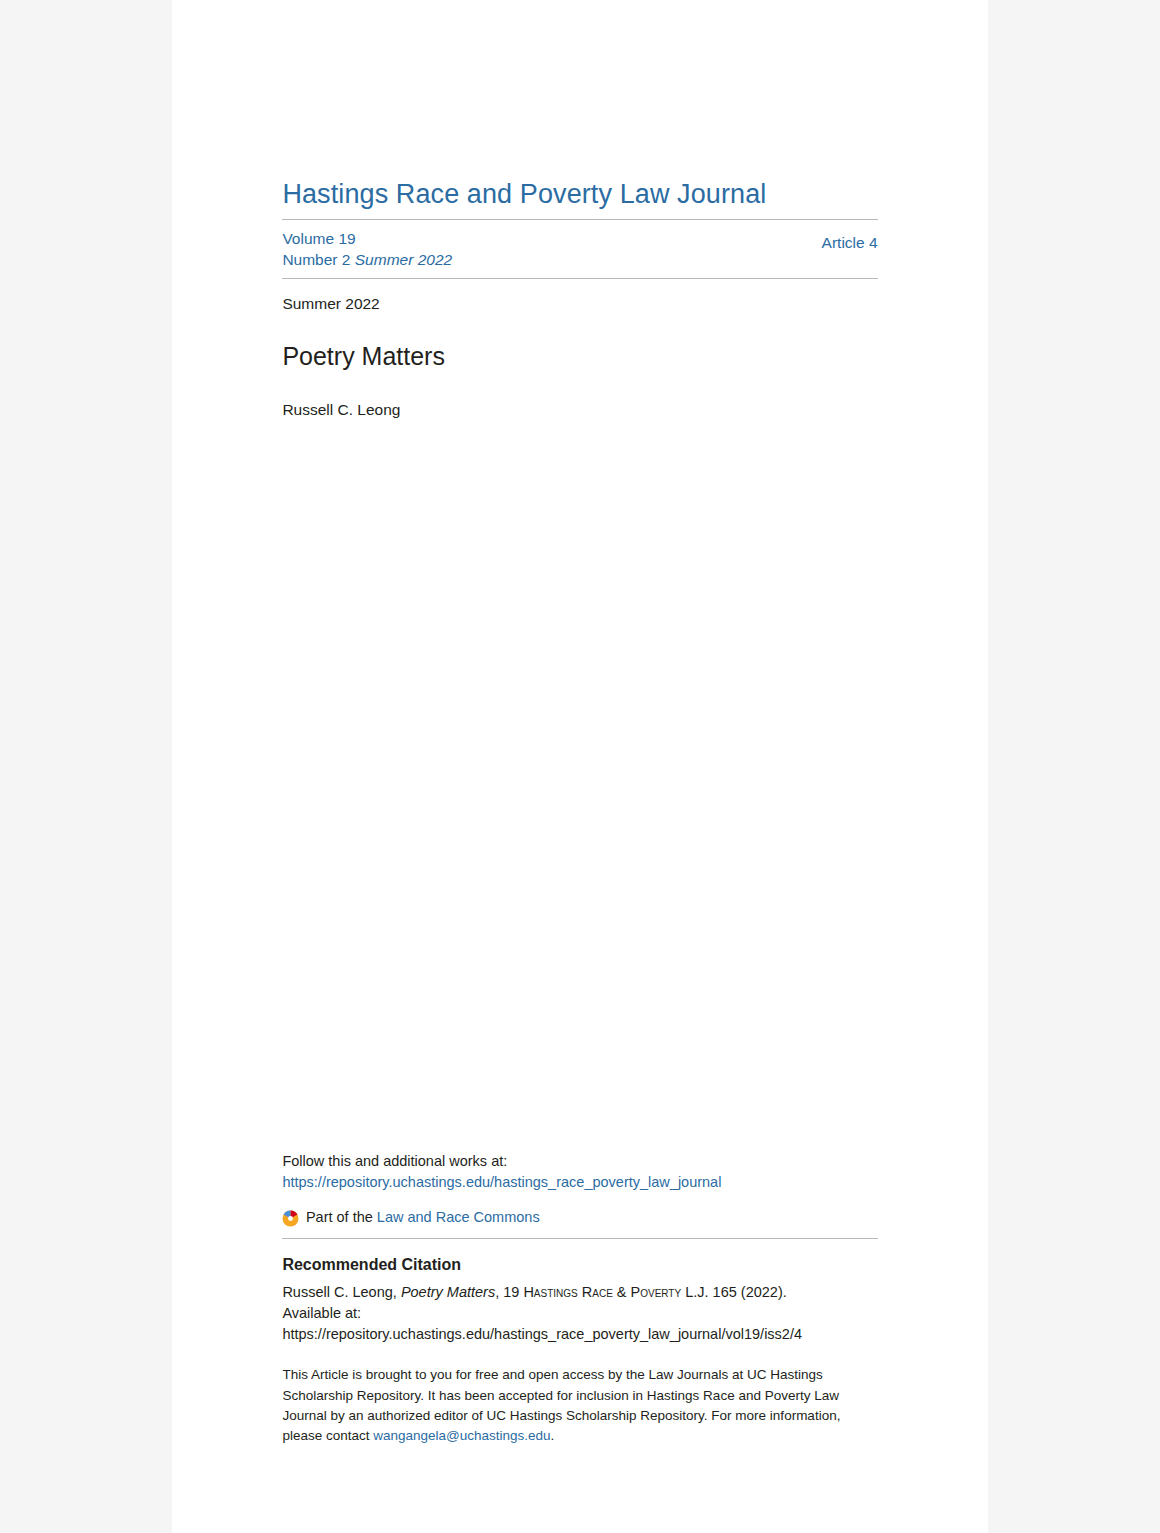Hastings Race and Poverty Law Journal
Volume 19
Number 2 Summer 2022
Article 4
Summer 2022
Poetry Matters
Russell C. Leong
Follow this and additional works at: https://repository.uchastings.edu/hastings_race_poverty_law_journal
Part of the Law and Race Commons
Recommended Citation
Russell C. Leong, Poetry Matters, 19 Hastings Race & Poverty L.J. 165 (2022).
Available at: https://repository.uchastings.edu/hastings_race_poverty_law_journal/vol19/iss2/4
This Article is brought to you for free and open access by the Law Journals at UC Hastings Scholarship Repository. It has been accepted for inclusion in Hastings Race and Poverty Law Journal by an authorized editor of UC Hastings Scholarship Repository. For more information, please contact wangangela@uchastings.edu.